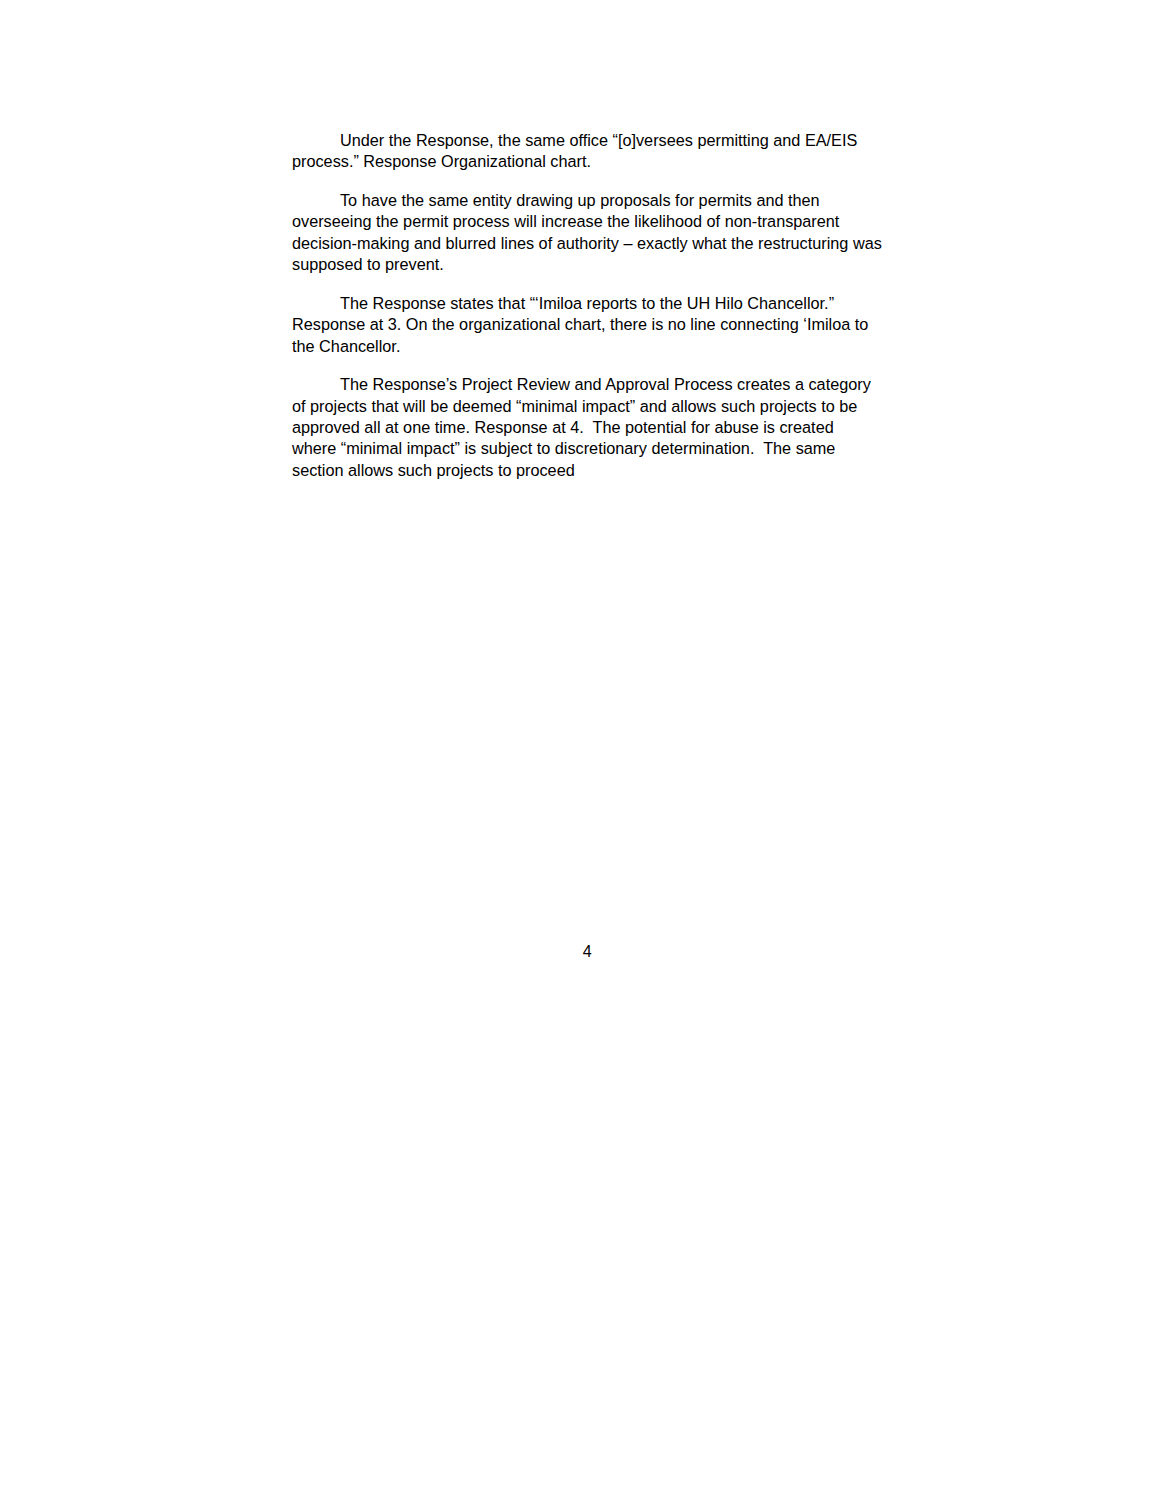Under the Response, the same office “[o]versees permitting and EA/EIS process.” Response Organizational chart.
To have the same entity drawing up proposals for permits and then overseeing the permit process will increase the likelihood of non-transparent decision-making and blurred lines of authority – exactly what the restructuring was supposed to prevent.
The Response states that “‘Imiloa reports to the UH Hilo Chancellor.” Response at 3. On the organizational chart, there is no line connecting ‘Imiloa to the Chancellor.
The Response’s Project Review and Approval Process creates a category of projects that will be deemed “minimal impact” and allows such projects to be approved all at one time. Response at 4. The potential for abuse is created where “minimal impact” is subject to discretionary determination. The same section allows such projects to proceed
4